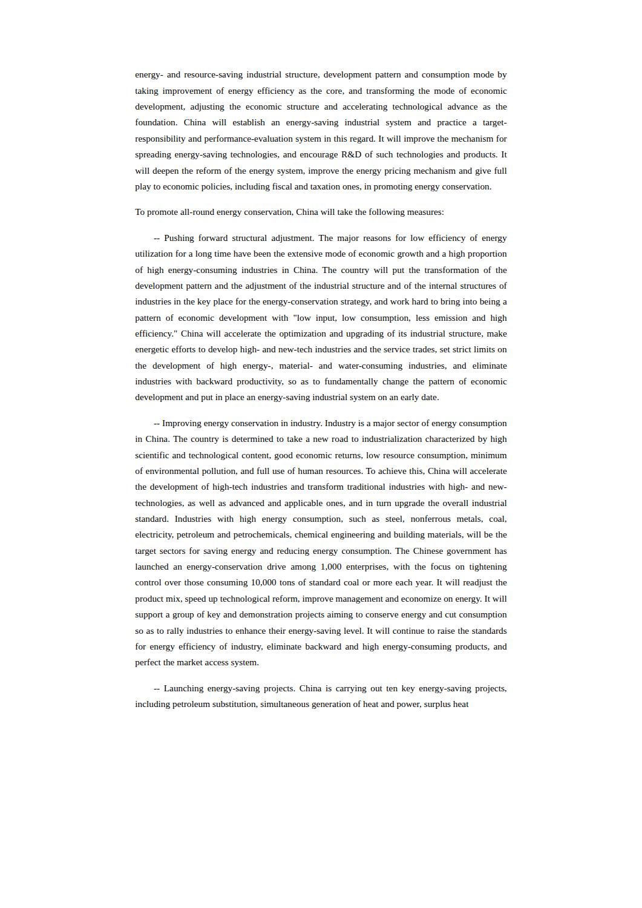energy- and resource-saving industrial structure, development pattern and consumption mode by taking improvement of energy efficiency as the core, and transforming the mode of economic development, adjusting the economic structure and accelerating technological advance as the foundation. China will establish an energy-saving industrial system and practice a target-responsibility and performance-evaluation system in this regard. It will improve the mechanism for spreading energy-saving technologies, and encourage R&D of such technologies and products. It will deepen the reform of the energy system, improve the energy pricing mechanism and give full play to economic policies, including fiscal and taxation ones, in promoting energy conservation.
To promote all-round energy conservation, China will take the following measures:
-- Pushing forward structural adjustment. The major reasons for low efficiency of energy utilization for a long time have been the extensive mode of economic growth and a high proportion of high energy-consuming industries in China. The country will put the transformation of the development pattern and the adjustment of the industrial structure and of the internal structures of industries in the key place for the energy-conservation strategy, and work hard to bring into being a pattern of economic development with "low input, low consumption, less emission and high efficiency." China will accelerate the optimization and upgrading of its industrial structure, make energetic efforts to develop high- and new-tech industries and the service trades, set strict limits on the development of high energy-, material- and water-consuming industries, and eliminate industries with backward productivity, so as to fundamentally change the pattern of economic development and put in place an energy-saving industrial system on an early date.
-- Improving energy conservation in industry. Industry is a major sector of energy consumption in China. The country is determined to take a new road to industrialization characterized by high scientific and technological content, good economic returns, low resource consumption, minimum of environmental pollution, and full use of human resources. To achieve this, China will accelerate the development of high-tech industries and transform traditional industries with high- and new-technologies, as well as advanced and applicable ones, and in turn upgrade the overall industrial standard. Industries with high energy consumption, such as steel, nonferrous metals, coal, electricity, petroleum and petrochemicals, chemical engineering and building materials, will be the target sectors for saving energy and reducing energy consumption. The Chinese government has launched an energy-conservation drive among 1,000 enterprises, with the focus on tightening control over those consuming 10,000 tons of standard coal or more each year. It will readjust the product mix, speed up technological reform, improve management and economize on energy. It will support a group of key and demonstration projects aiming to conserve energy and cut consumption so as to rally industries to enhance their energy-saving level. It will continue to raise the standards for energy efficiency of industry, eliminate backward and high energy-consuming products, and perfect the market access system.
-- Launching energy-saving projects. China is carrying out ten key energy-saving projects, including petroleum substitution, simultaneous generation of heat and power, surplus heat